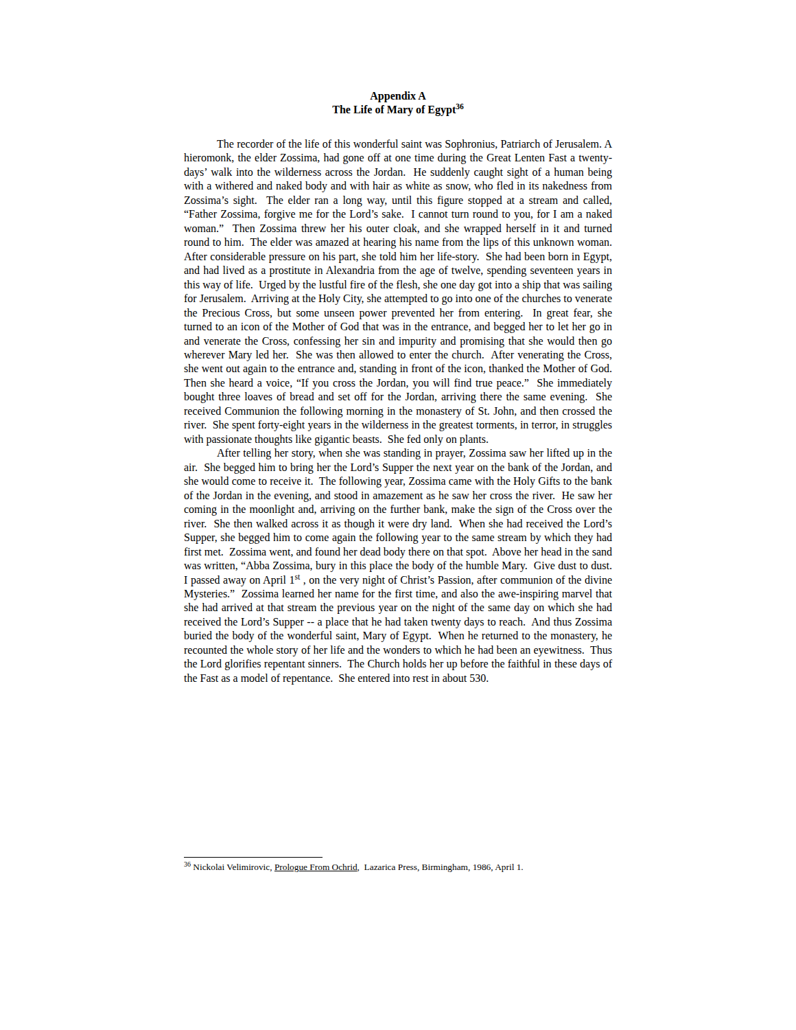Appendix A The Life of Mary of Egypt36
The recorder of the life of this wonderful saint was Sophronius, Patriarch of Jerusalem. A hieromonk, the elder Zossima, had gone off at one time during the Great Lenten Fast a twenty-days’ walk into the wilderness across the Jordan. He suddenly caught sight of a human being with a withered and naked body and with hair as white as snow, who fled in its nakedness from Zossima’s sight. The elder ran a long way, until this figure stopped at a stream and called, “Father Zossima, forgive me for the Lord’s sake. I cannot turn round to you, for I am a naked woman.” Then Zossima threw her his outer cloak, and she wrapped herself in it and turned round to him. The elder was amazed at hearing his name from the lips of this unknown woman. After considerable pressure on his part, she told him her life-story. She had been born in Egypt, and had lived as a prostitute in Alexandria from the age of twelve, spending seventeen years in this way of life. Urged by the lustful fire of the flesh, she one day got into a ship that was sailing for Jerusalem. Arriving at the Holy City, she attempted to go into one of the churches to venerate the Precious Cross, but some unseen power prevented her from entering. In great fear, she turned to an icon of the Mother of God that was in the entrance, and begged her to let her go in and venerate the Cross, confessing her sin and impurity and promising that she would then go wherever Mary led her. She was then allowed to enter the church. After venerating the Cross, she went out again to the entrance and, standing in front of the icon, thanked the Mother of God. Then she heard a voice, “If you cross the Jordan, you will find true peace.” She immediately bought three loaves of bread and set off for the Jordan, arriving there the same evening. She received Communion the following morning in the monastery of St. John, and then crossed the river. She spent forty-eight years in the wilderness in the greatest torments, in terror, in struggles with passionate thoughts like gigantic beasts. She fed only on plants.
After telling her story, when she was standing in prayer, Zossima saw her lifted up in the air. She begged him to bring her the Lord’s Supper the next year on the bank of the Jordan, and she would come to receive it. The following year, Zossima came with the Holy Gifts to the bank of the Jordan in the evening, and stood in amazement as he saw her cross the river. He saw her coming in the moonlight and, arriving on the further bank, make the sign of the Cross over the river. She then walked across it as though it were dry land. When she had received the Lord’s Supper, she begged him to come again the following year to the same stream by which they had first met. Zossima went, and found her dead body there on that spot. Above her head in the sand was written, “Abba Zossima, bury in this place the body of the humble Mary. Give dust to dust. I passed away on April 1st , on the very night of Christ’s Passion, after communion of the divine Mysteries.” Zossima learned her name for the first time, and also the awe-inspiring marvel that she had arrived at that stream the previous year on the night of the same day on which she had received the Lord’s Supper -- a place that he had taken twenty days to reach. And thus Zossima buried the body of the wonderful saint, Mary of Egypt. When he returned to the monastery, he recounted the whole story of her life and the wonders to which he had been an eyewitness. Thus the Lord glorifies repentant sinners. The Church holds her up before the faithful in these days of the Fast as a model of repentance. She entered into rest in about 530.
36 Nickolai Velimirovic, Prologue From Ochrid, Lazarica Press, Birmingham, 1986, April 1.